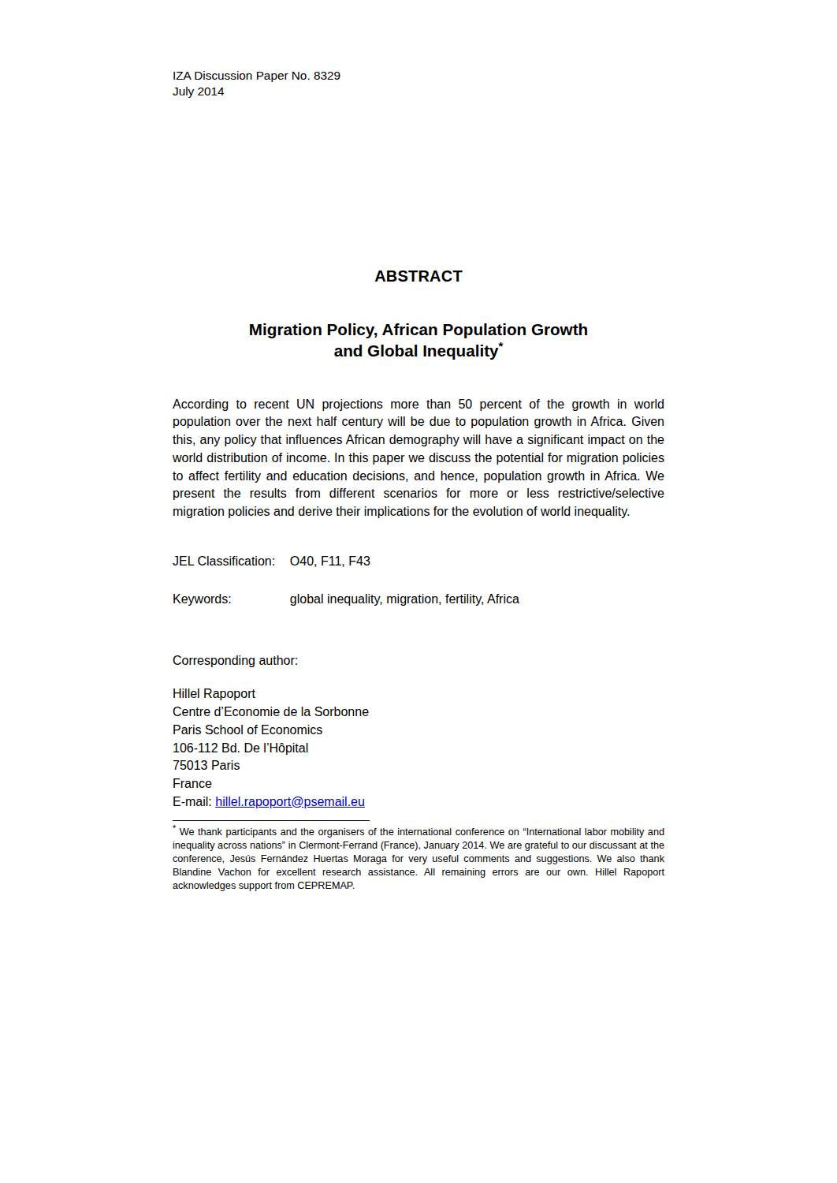IZA Discussion Paper No. 8329
July 2014
ABSTRACT
Migration Policy, African Population Growth and Global Inequality*
According to recent UN projections more than 50 percent of the growth in world population over the next half century will be due to population growth in Africa. Given this, any policy that influences African demography will have a significant impact on the world distribution of income. In this paper we discuss the potential for migration policies to affect fertility and education decisions, and hence, population growth in Africa. We present the results from different scenarios for more or less restrictive/selective migration policies and derive their implications for the evolution of world inequality.
JEL Classification:
O40, F11, F43
Keywords:
global inequality, migration, fertility, Africa
Corresponding author:
Hillel Rapoport
Centre d’Economie de la Sorbonne
Paris School of Economics
106-112 Bd. De l’Hôpital
75013 Paris
France
E-mail: hillel.rapoport@psemail.eu
* We thank participants and the organisers of the international conference on “International labor mobility and inequality across nations” in Clermont-Ferrand (France), January 2014. We are grateful to our discussant at the conference, Jesús Fernández Huertas Moraga for very useful comments and suggestions. We also thank Blandine Vachon for excellent research assistance. All remaining errors are our own. Hillel Rapoport acknowledges support from CEPREMAP.